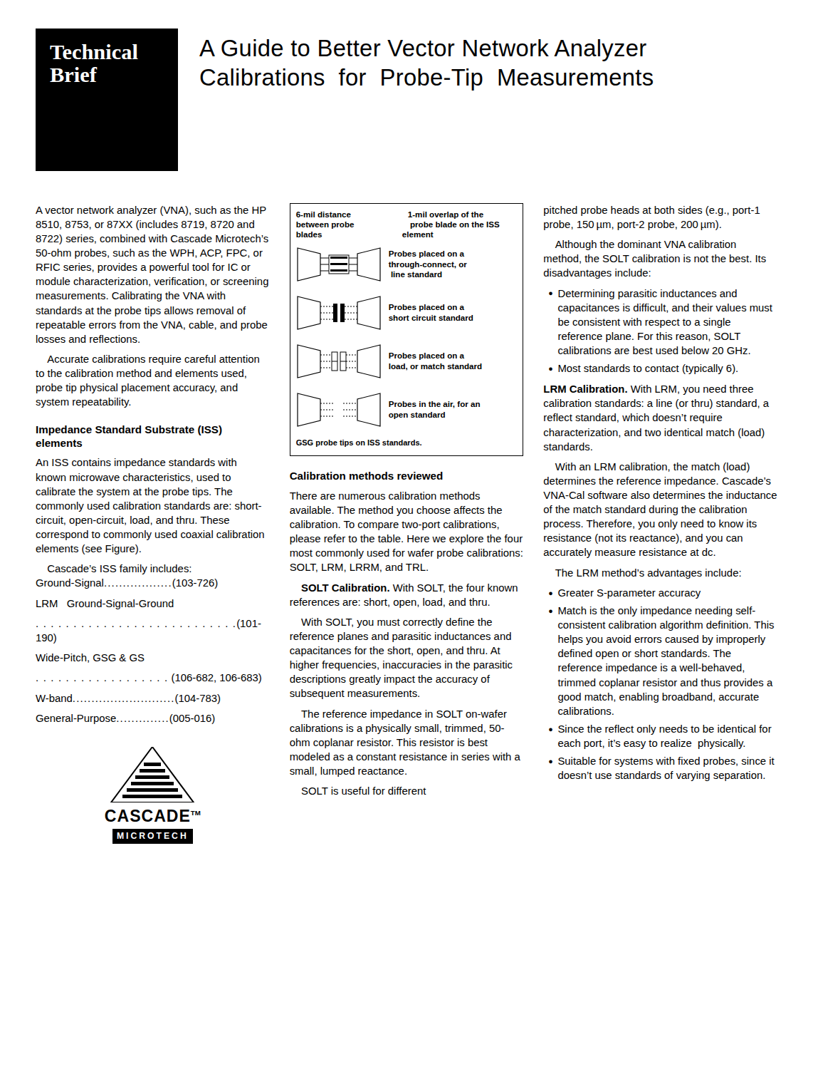Technical
Brief
A Guide to Better Vector Network Analyzer
Calibrations for Probe-Tip Measurements
A vector network analyzer (VNA), such as the HP 8510, 8753, or 87XX (includes 8719, 8720 and 8722) series, combined with Cascade Microtech’s 50-ohm probes, such as the WPH, ACP, FPC, or RFIC series, provides a powerful tool for IC or module characterization, verification, or screening measurements. Calibrating the VNA with standards at the probe tips allows removal of repeatable errors from the VNA, cable, and probe losses and reflections.
Accurate calibrations require careful attention to the calibration method and elements used, probe tip physical placement accuracy, and system repeatability.
Impedance Standard Substrate (ISS) elements
An ISS contains impedance standards with known microwave characteristics, used to calibrate the system at the probe tips. The commonly used calibration standards are: short-circuit, open-circuit, load, and thru. These correspond to commonly used coaxial calibration elements (see Figure).
Cascade’s ISS family includes:
Ground-Signal..................(103-726)
LRM Ground-Signal-Ground
. . . . . . . . . . . . . . . . . . . . . . . . . . .(101-190)
Wide-Pitch, GSG & GS
. . . . . . . . . . . . . . . . . . (106-682, 106-683)
W-band...........................(104-783)
General-Purpose..............(005-016)
CASCADETM
MICROTECH
6-mil distance
between probe
blades
1-mil overlap of the
probe blade on the ISS
element
Probes placed on a
through-connect, or
line standard
Probes placed on a
short circuit standard
Probes placed on a
load, or match standard
Probes in the air, for an
open standard
GSG probe tips on ISS standards.
Calibration methods reviewed
There are numerous calibration methods available. The method you choose affects the calibration. To compare two-port calibrations, please refer to the table. Here we explore the four most commonly used for wafer probe calibrations: SOLT, LRM, LRRM, and TRL.
SOLT Calibration. With SOLT, the four known references are: short, open, load, and thru.
With SOLT, you must correctly define the reference planes and parasitic inductances and capacitances for the short, open, and thru. At higher frequencies, inaccuracies in the parasitic descriptions greatly impact the accuracy of subsequent measurements.
The reference impedance in SOLT on-wafer calibrations is a physically small, trimmed, 50-ohm coplanar resistor. This resistor is best modeled as a constant resistance in series with a small, lumped reactance.
SOLT is useful for different
pitched probe heads at both sides (e.g., port-1 probe, 150 µm, port-2 probe, 200 µm).
Although the dominant VNA calibration method, the SOLT calibration is not the best. Its disadvantages include:
Determining parasitic inductances and capacitances is difficult, and their values must be consistent with respect to a single reference plane. For this reason, SOLT calibrations are best used below 20 GHz.
Most standards to contact (typically 6).
LRM Calibration. With LRM, you need three calibration standards: a line (or thru) standard, a reflect standard, which doesn’t require characterization, and two identical match (load) standards.
With an LRM calibration, the match (load) determines the reference impedance. Cascade’s VNA-Cal software also determines the inductance of the match standard during the calibration process. Therefore, you only need to know its resistance (not its reactance), and you can accurately measure resistance at dc.
The LRM method’s advantages include:
Greater S-parameter accuracy
Match is the only impedance needing self-consistent calibration algorithm definition. This helps you avoid errors caused by improperly defined open or short standards. The reference impedance is a well-behaved, trimmed coplanar resistor and thus provides a good match, enabling broadband, accurate calibrations.
Since the reflect only needs to be identical for each port, it’s easy to realize physically.
Suitable for systems with fixed probes, since it doesn’t use standards of varying separation.